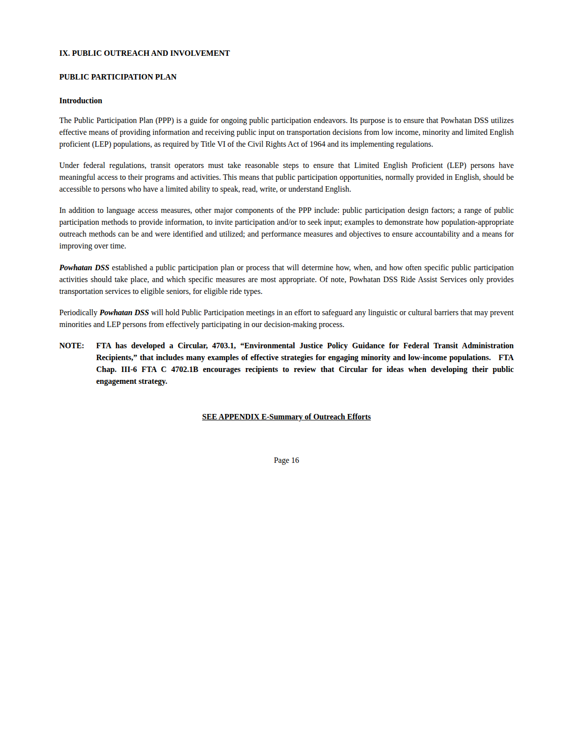IX. PUBLIC OUTREACH AND INVOLVEMENT
PUBLIC PARTICIPATION PLAN
Introduction
The Public Participation Plan (PPP) is a guide for ongoing public participation endeavors. Its purpose is to ensure that Powhatan DSS utilizes effective means of providing information and receiving public input on transportation decisions from low income, minority and limited English proficient (LEP) populations, as required by Title VI of the Civil Rights Act of 1964 and its implementing regulations.
Under federal regulations, transit operators must take reasonable steps to ensure that Limited English Proficient (LEP) persons have meaningful access to their programs and activities. This means that public participation opportunities, normally provided in English, should be accessible to persons who have a limited ability to speak, read, write, or understand English.
In addition to language access measures, other major components of the PPP include: public participation design factors; a range of public participation methods to provide information, to invite participation and/or to seek input; examples to demonstrate how population-appropriate outreach methods can be and were identified and utilized; and performance measures and objectives to ensure accountability and a means for improving over time.
Powhatan DSS established a public participation plan or process that will determine how, when, and how often specific public participation activities should take place, and which specific measures are most appropriate. Of note, Powhatan DSS Ride Assist Services only provides transportation services to eligible seniors, for eligible ride types.
Periodically Powhatan DSS will hold Public Participation meetings in an effort to safeguard any linguistic or cultural barriers that may prevent minorities and LEP persons from effectively participating in our decision-making process.
NOTE:
FTA has developed a Circular, 4703.1, “Environmental Justice Policy Guidance for Federal Transit Administration Recipients,” that includes many examples of effective strategies for engaging minority and low-income populations. FTA Chap. III-6 FTA C 4702.1B encourages recipients to review that Circular for ideas when developing their public engagement strategy.
SEE APPENDIX E-Summary of Outreach Efforts
Page 16